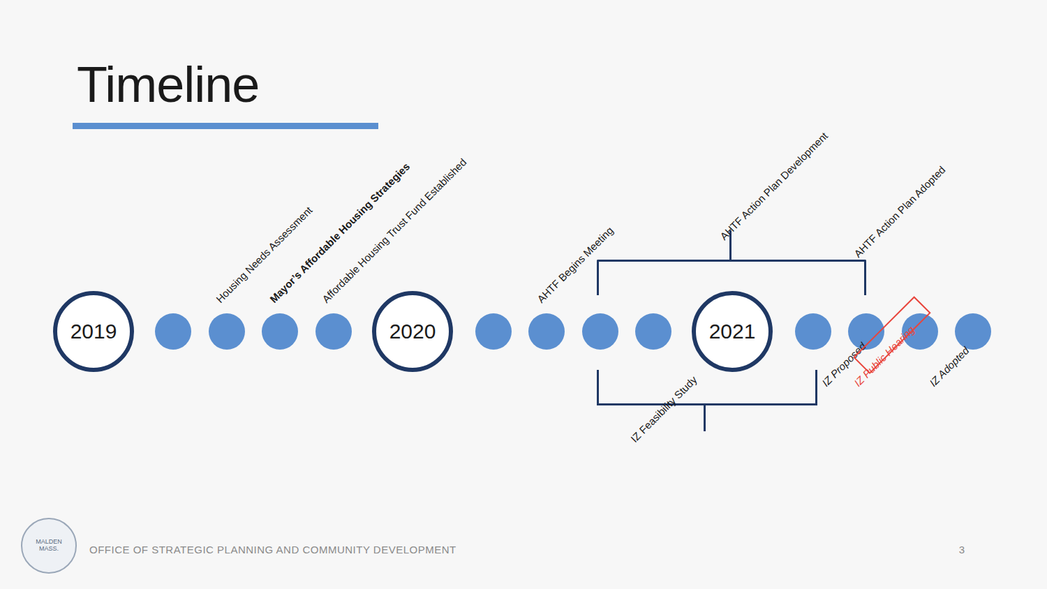Timeline
2019
2020
2021
Housing Needs Assessment
Mayor’s Affordable Housing Strategies
Affordable Housing Trust Fund Established
AHTF Begins Meeting
AHTF Action Plan Development
AHTF Action Plan Adopted
IZ Proposed
IZ Public Hearing
IZ Adopted
IZ Feasibility Study
MALDEN
MASS.
OFFICE OF STRATEGIC PLANNING AND COMMUNITY DEVELOPMENT
3